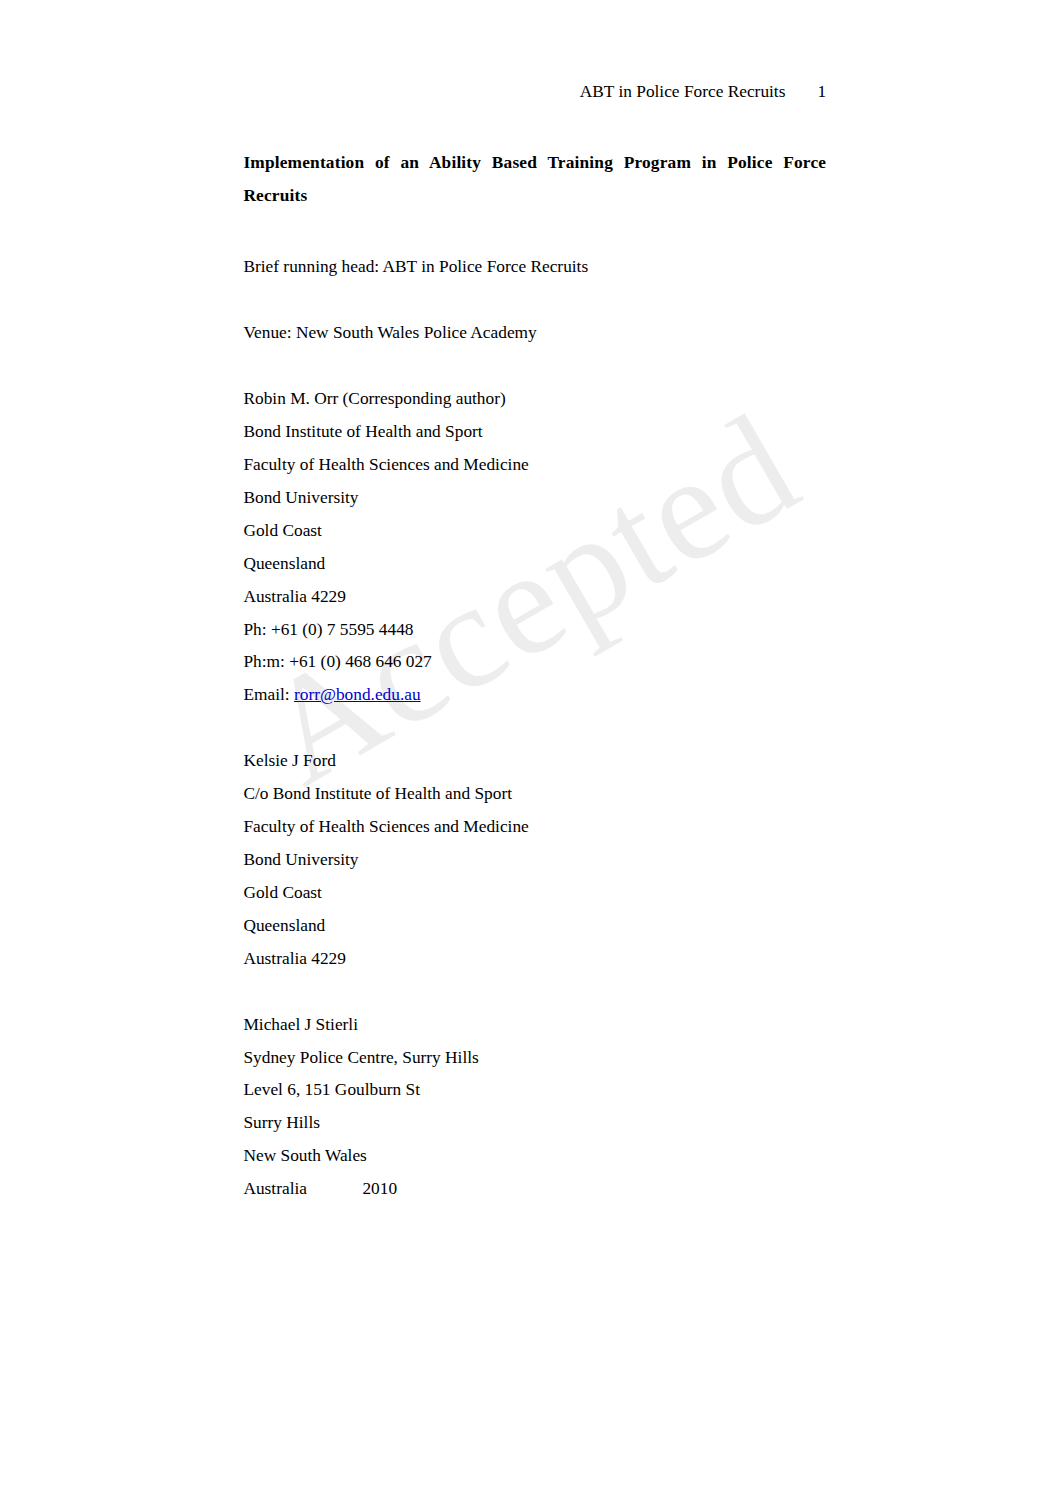Accepted
ABT in Police Force Recruits 1
Implementation of an Ability Based Training Program in Police Force Recruits
Brief running head: ABT in Police Force Recruits
Venue: New South Wales Police Academy
Robin M. Orr (Corresponding author)
Bond Institute of Health and Sport
Faculty of Health Sciences and Medicine
Bond University
Gold Coast
Queensland
Australia 4229
Ph: +61 (0) 7 5595 4448
Ph:m: +61 (0) 468 646 027
Email: rorr@bond.edu.au
Kelsie J Ford
C/o Bond Institute of Health and Sport
Faculty of Health Sciences and Medicine
Bond University
Gold Coast
Queensland
Australia 4229
Michael J Stierli
Sydney Police Centre, Surry Hills
Level 6, 151 Goulburn St
Surry Hills
New South Wales
Australia 2010